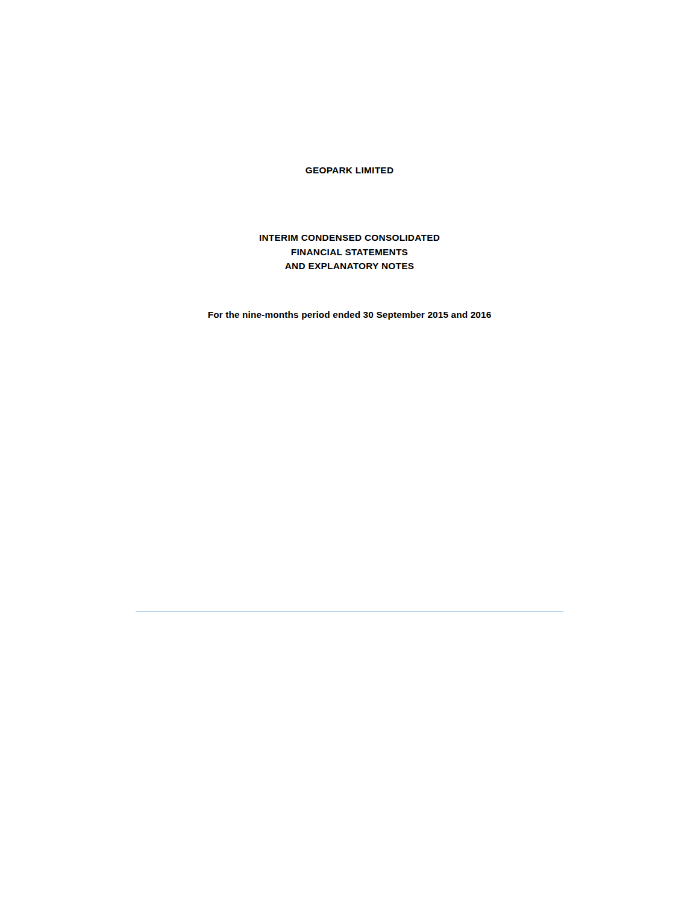GEOPARK LIMITED
INTERIM CONDENSED CONSOLIDATED
FINANCIAL STATEMENTS
AND EXPLANATORY NOTES
For the nine-months period ended 30 September 2015 and 2016